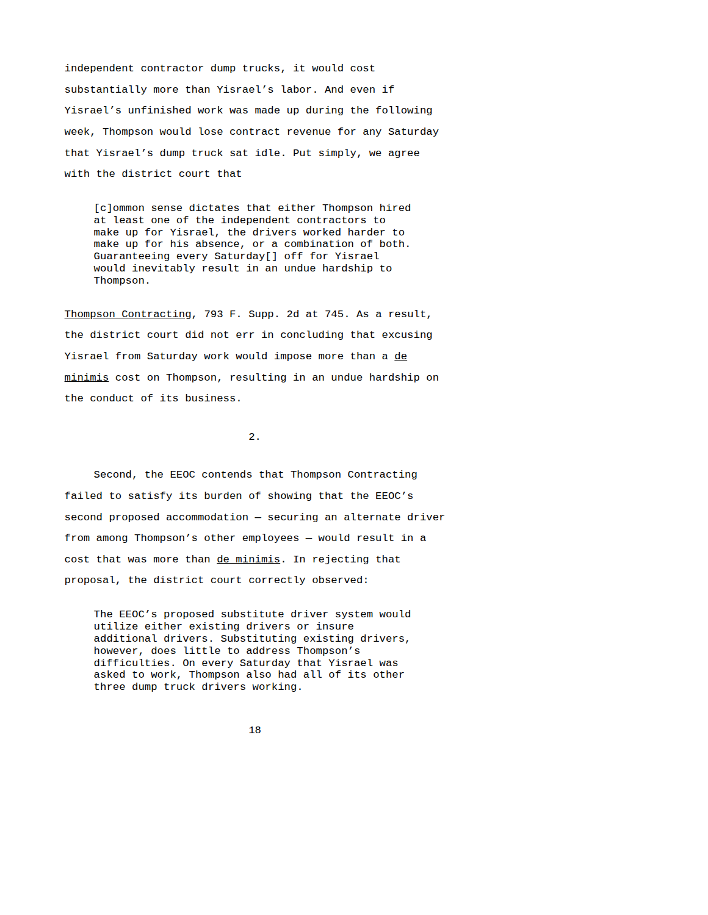independent contractor dump trucks, it would cost substantially more than Yisrael’s labor. And even if Yisrael’s unfinished work was made up during the following week, Thompson would lose contract revenue for any Saturday that Yisrael’s dump truck sat idle. Put simply, we agree with the district court that
[c]ommon sense dictates that either Thompson hired at least one of the independent contractors to make up for Yisrael, the drivers worked harder to make up for his absence, or a combination of both. Guaranteeing every Saturday[] off for Yisrael would inevitably result in an undue hardship to Thompson.
Thompson Contracting, 793 F. Supp. 2d at 745. As a result, the district court did not err in concluding that excusing Yisrael from Saturday work would impose more than a de minimis cost on Thompson, resulting in an undue hardship on the conduct of its business.
2.
Second, the EEOC contends that Thompson Contracting failed to satisfy its burden of showing that the EEOC’s second proposed accommodation — securing an alternate driver from among Thompson’s other employees — would result in a cost that was more than de minimis. In rejecting that proposal, the district court correctly observed:
The EEOC’s proposed substitute driver system would utilize either existing drivers or insure additional drivers. Substituting existing drivers, however, does little to address Thompson’s difficulties. On every Saturday that Yisrael was asked to work, Thompson also had all of its other three dump truck drivers working.
18